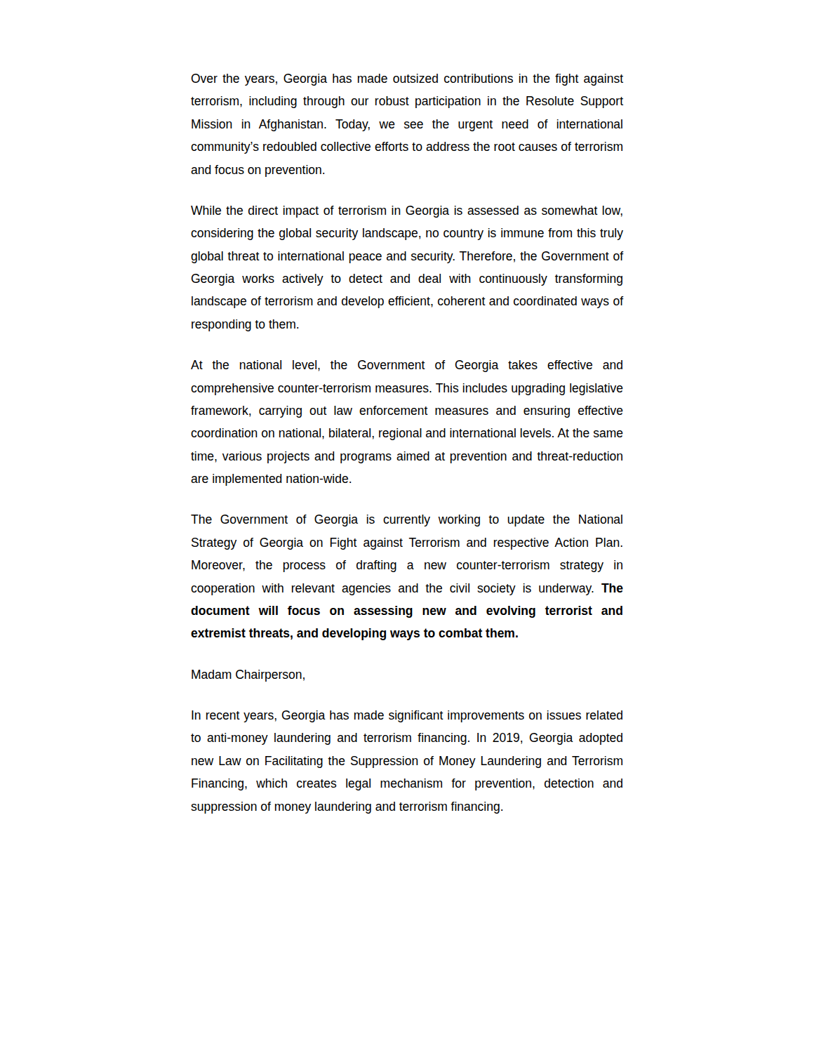Over the years, Georgia has made outsized contributions in the fight against terrorism, including through our robust participation in the Resolute Support Mission in Afghanistan. Today, we see the urgent need of international community’s redoubled collective efforts to address the root causes of terrorism and focus on prevention.
While the direct impact of terrorism in Georgia is assessed as somewhat low, considering the global security landscape, no country is immune from this truly global threat to international peace and security. Therefore, the Government of Georgia works actively to detect and deal with continuously transforming landscape of terrorism and develop efficient, coherent and coordinated ways of responding to them.
At the national level, the Government of Georgia takes effective and comprehensive counter-terrorism measures. This includes upgrading legislative framework, carrying out law enforcement measures and ensuring effective coordination on national, bilateral, regional and international levels. At the same time, various projects and programs aimed at prevention and threat-reduction are implemented nation-wide.
The Government of Georgia is currently working to update the National Strategy of Georgia on Fight against Terrorism and respective Action Plan. Moreover, the process of drafting a new counter-terrorism strategy in cooperation with relevant agencies and the civil society is underway. The document will focus on assessing new and evolving terrorist and extremist threats, and developing ways to combat them.
Madam Chairperson,
In recent years, Georgia has made significant improvements on issues related to anti-money laundering and terrorism financing. In 2019, Georgia adopted new Law on Facilitating the Suppression of Money Laundering and Terrorism Financing, which creates legal mechanism for prevention, detection and suppression of money laundering and terrorism financing.